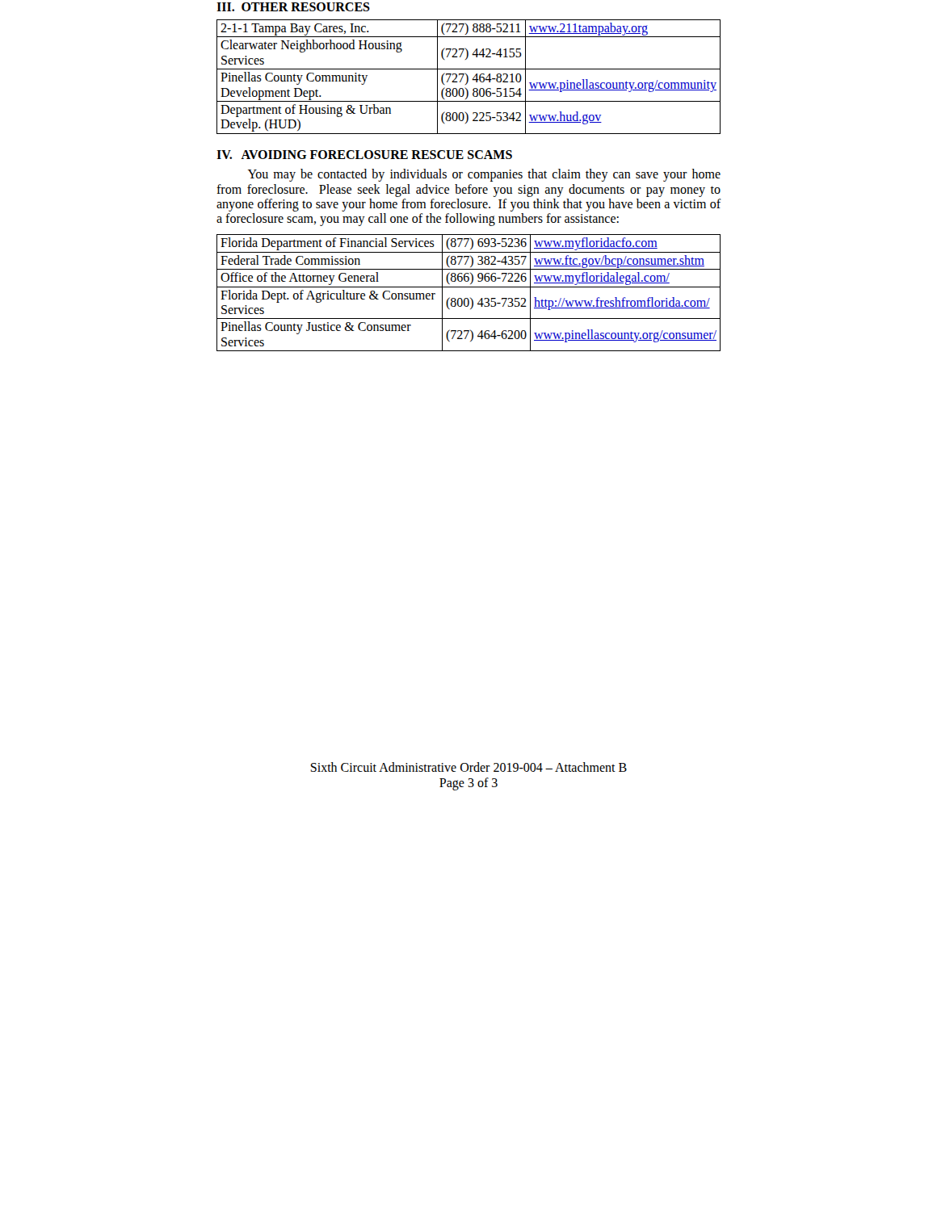III. OTHER RESOURCES
| 2-1-1 Tampa Bay Cares, Inc. | (727) 888-5211 | www.211tampabay.org |
| Clearwater Neighborhood Housing Services | (727) 442-4155 | |
| Pinellas County Community Development Dept. | (727) 464-8210 (800) 806-5154 | www.pinellascounty.org/community |
| Department of Housing & Urban Develp. (HUD) | (800) 225-5342 | www.hud.gov |
IV. AVOIDING FORECLOSURE RESCUE SCAMS
You may be contacted by individuals or companies that claim they can save your home from foreclosure. Please seek legal advice before you sign any documents or pay money to anyone offering to save your home from foreclosure. If you think that you have been a victim of a foreclosure scam, you may call one of the following numbers for assistance:
| Florida Department of Financial Services | (877) 693-5236 | www.myfloridacfo.com |
| Federal Trade Commission | (877) 382-4357 | www.ftc.gov/bcp/consumer.shtm |
| Office of the Attorney General | (866) 966-7226 | www.myfloridalegal.com/ |
| Florida Dept. of Agriculture & Consumer Services | (800) 435-7352 | http://www.freshfromflorida.com/ |
| Pinellas County Justice & Consumer Services | (727) 464-6200 | www.pinellascounty.org/consumer/ |
Sixth Circuit Administrative Order 2019-004 – Attachment B
Page 3 of 3